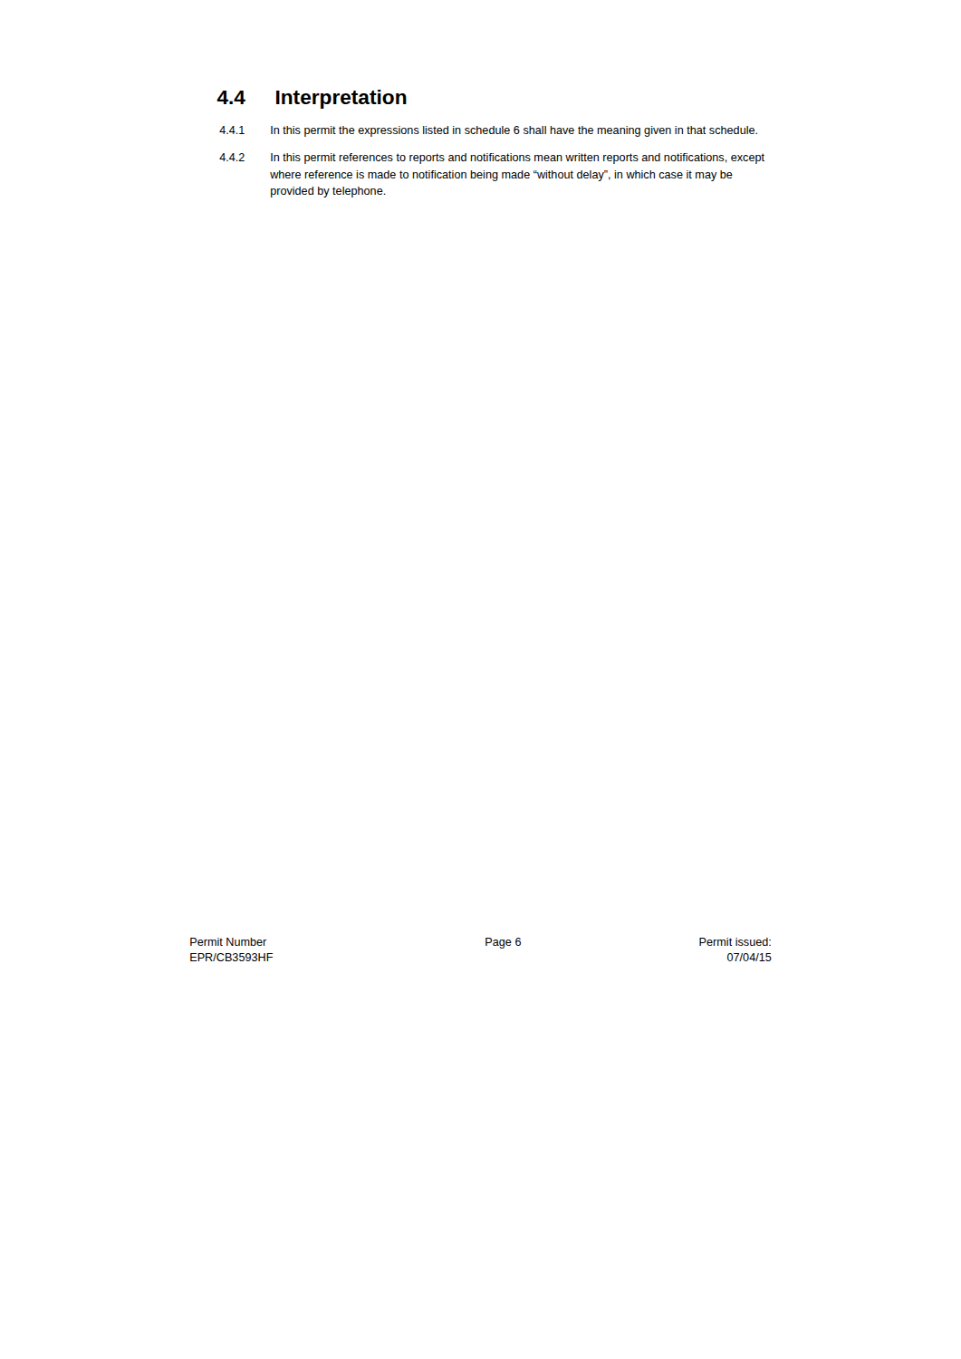4.4 Interpretation
4.4.1
In this permit the expressions listed in schedule 6 shall have the meaning given in that schedule.
4.4.2
In this permit references to reports and notifications mean written reports and notifications, except where reference is made to notification being made “without delay”, in which case it may be provided by telephone.
Permit Number
EPR/CB3593HF
Page 6
Permit issued:
07/04/15